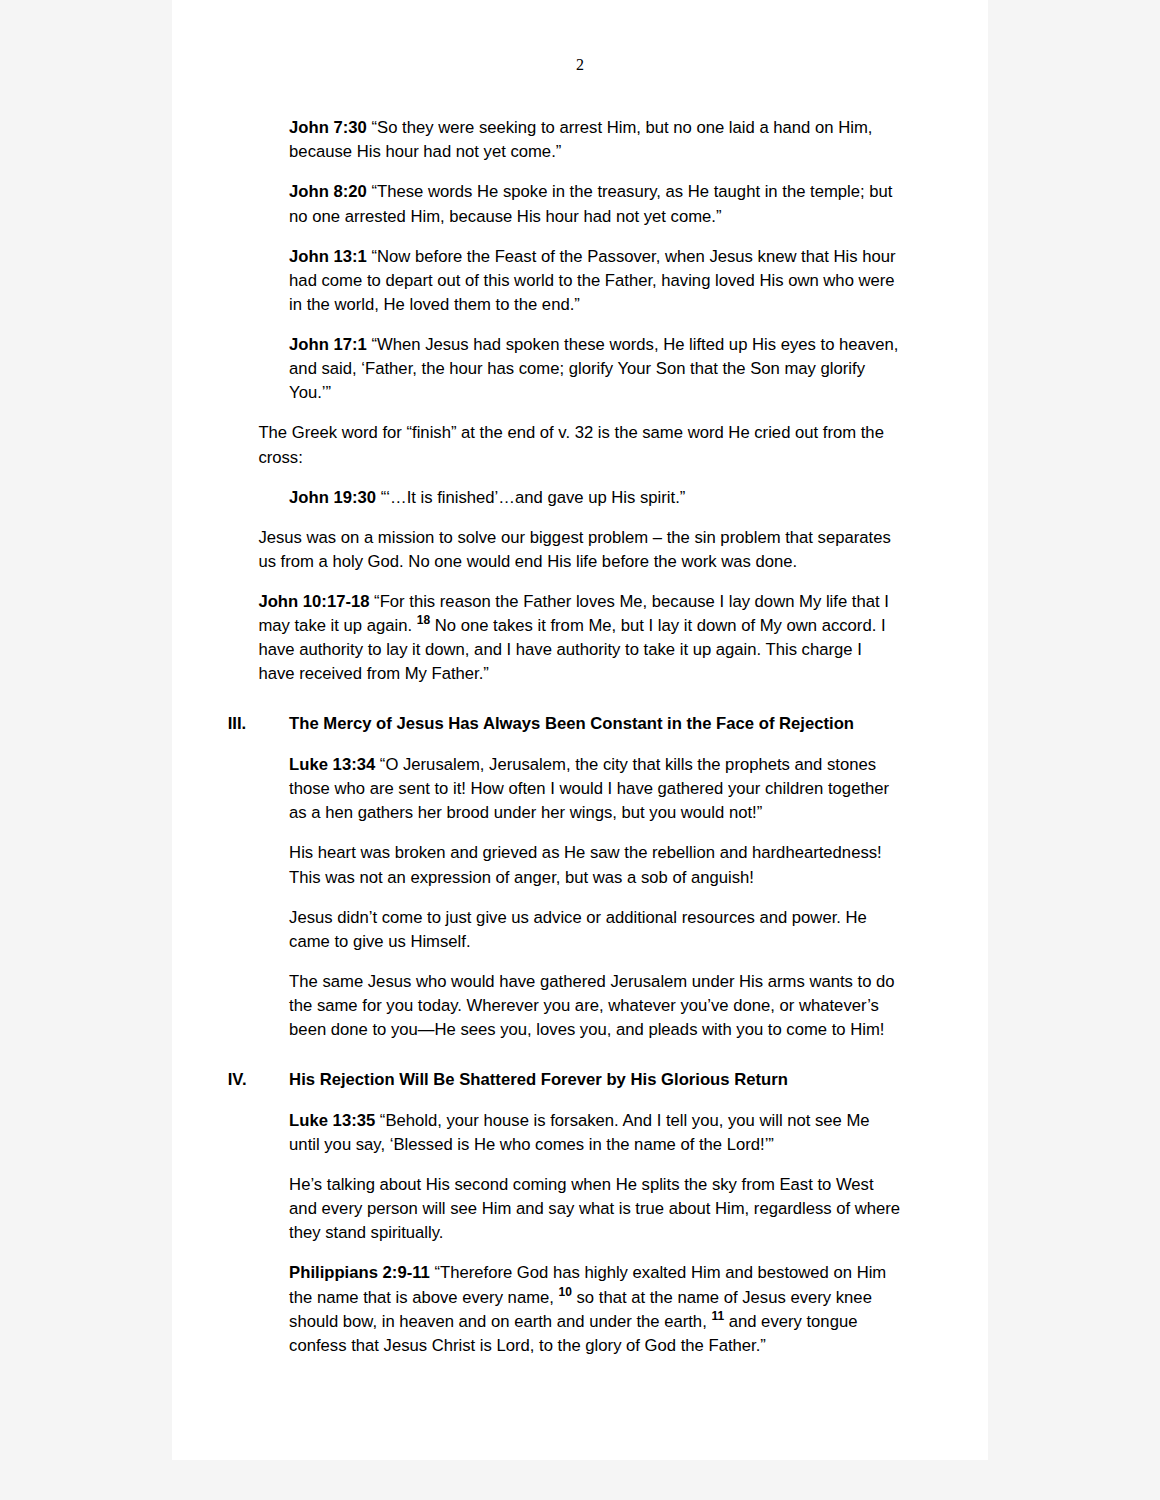2
John 7:30 “So they were seeking to arrest Him, but no one laid a hand on Him, because His hour had not yet come.”
John 8:20 “These words He spoke in the treasury, as He taught in the temple; but no one arrested Him, because His hour had not yet come.”
John 13:1 “Now before the Feast of the Passover, when Jesus knew that His hour had come to depart out of this world to the Father, having loved His own who were in the world, He loved them to the end.”
John 17:1 “When Jesus had spoken these words, He lifted up His eyes to heaven, and said, ‘Father, the hour has come; glorify Your Son that the Son may glorify You.’”
The Greek word for “finish” at the end of v. 32 is the same word He cried out from the cross:
John 19:30 “‘…It is finished’…and gave up His spirit.”
Jesus was on a mission to solve our biggest problem – the sin problem that separates us from a holy God. No one would end His life before the work was done.
John 10:17-18 “For this reason the Father loves Me, because I lay down My life that I may take it up again. 18 No one takes it from Me, but I lay it down of My own accord. I have authority to lay it down, and I have authority to take it up again. This charge I have received from My Father.”
III. The Mercy of Jesus Has Always Been Constant in the Face of Rejection
Luke 13:34 “O Jerusalem, Jerusalem, the city that kills the prophets and stones those who are sent to it! How often I would I have gathered your children together as a hen gathers her brood under her wings, but you would not!”
His heart was broken and grieved as He saw the rebellion and hardheartedness! This was not an expression of anger, but was a sob of anguish!
Jesus didn’t come to just give us advice or additional resources and power. He came to give us Himself.
The same Jesus who would have gathered Jerusalem under His arms wants to do the same for you today. Wherever you are, whatever you’ve done, or whatever’s been done to you—He sees you, loves you, and pleads with you to come to Him!
IV. His Rejection Will Be Shattered Forever by His Glorious Return
Luke 13:35 “Behold, your house is forsaken. And I tell you, you will not see Me until you say, ‘Blessed is He who comes in the name of the Lord!’”
He’s talking about His second coming when He splits the sky from East to West and every person will see Him and say what is true about Him, regardless of where they stand spiritually.
Philippians 2:9-11 “Therefore God has highly exalted Him and bestowed on Him the name that is above every name, 10 so that at the name of Jesus every knee should bow, in heaven and on earth and under the earth, 11 and every tongue confess that Jesus Christ is Lord, to the glory of God the Father.”